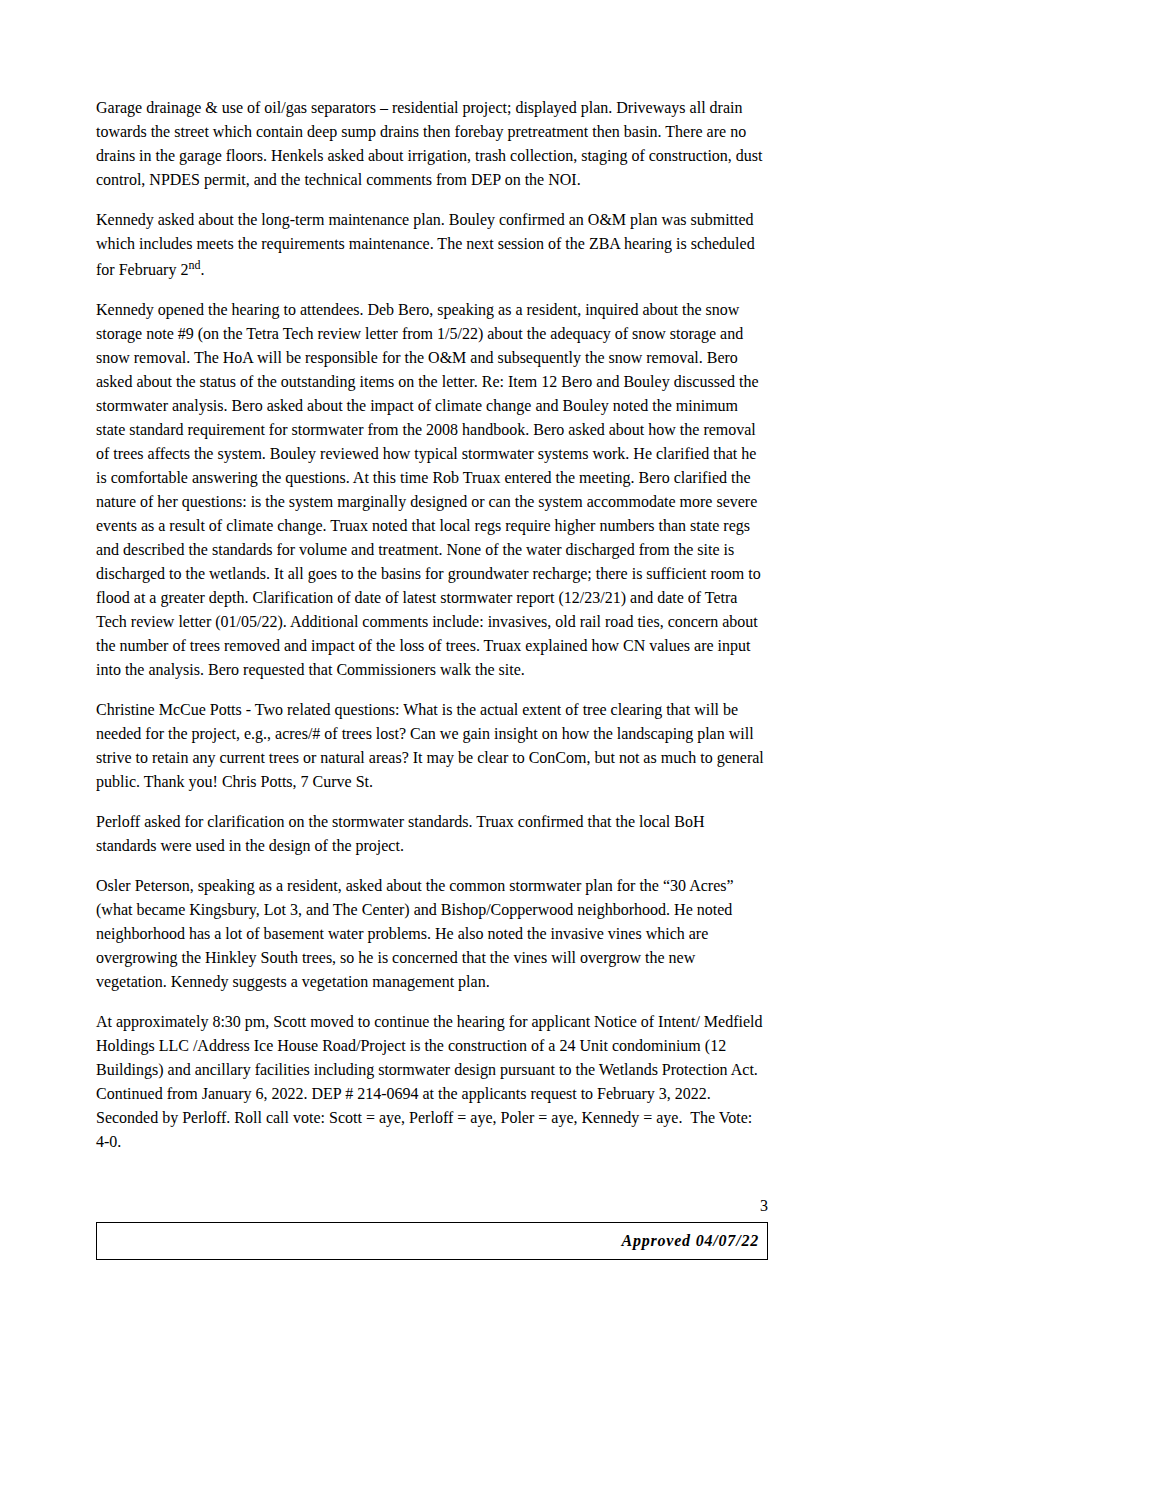Garage drainage & use of oil/gas separators – residential project; displayed plan. Driveways all drain towards the street which contain deep sump drains then forebay pretreatment then basin. There are no drains in the garage floors. Henkels asked about irrigation, trash collection, staging of construction, dust control, NPDES permit, and the technical comments from DEP on the NOI.
Kennedy asked about the long-term maintenance plan. Bouley confirmed an O&M plan was submitted which includes meets the requirements maintenance. The next session of the ZBA hearing is scheduled for February 2nd.
Kennedy opened the hearing to attendees. Deb Bero, speaking as a resident, inquired about the snow storage note #9 (on the Tetra Tech review letter from 1/5/22) about the adequacy of snow storage and snow removal. The HoA will be responsible for the O&M and subsequently the snow removal. Bero asked about the status of the outstanding items on the letter. Re: Item 12 Bero and Bouley discussed the stormwater analysis. Bero asked about the impact of climate change and Bouley noted the minimum state standard requirement for stormwater from the 2008 handbook. Bero asked about how the removal of trees affects the system. Bouley reviewed how typical stormwater systems work. He clarified that he is comfortable answering the questions. At this time Rob Truax entered the meeting. Bero clarified the nature of her questions: is the system marginally designed or can the system accommodate more severe events as a result of climate change. Truax noted that local regs require higher numbers than state regs and described the standards for volume and treatment. None of the water discharged from the site is discharged to the wetlands. It all goes to the basins for groundwater recharge; there is sufficient room to flood at a greater depth. Clarification of date of latest stormwater report (12/23/21) and date of Tetra Tech review letter (01/05/22). Additional comments include: invasives, old rail road ties, concern about the number of trees removed and impact of the loss of trees. Truax explained how CN values are input into the analysis. Bero requested that Commissioners walk the site.
Christine McCue Potts - Two related questions: What is the actual extent of tree clearing that will be needed for the project, e.g., acres/# of trees lost? Can we gain insight on how the landscaping plan will strive to retain any current trees or natural areas? It may be clear to ConCom, but not as much to general public. Thank you! Chris Potts, 7 Curve St.
Perloff asked for clarification on the stormwater standards. Truax confirmed that the local BoH standards were used in the design of the project.
Osler Peterson, speaking as a resident, asked about the common stormwater plan for the “30 Acres” (what became Kingsbury, Lot 3, and The Center) and Bishop/Copperwood neighborhood. He noted neighborhood has a lot of basement water problems. He also noted the invasive vines which are overgrowing the Hinkley South trees, so he is concerned that the vines will overgrow the new vegetation. Kennedy suggests a vegetation management plan.
At approximately 8:30 pm, Scott moved to continue the hearing for applicant Notice of Intent/ Medfield Holdings LLC /Address Ice House Road/Project is the construction of a 24 Unit condominium (12 Buildings) and ancillary facilities including stormwater design pursuant to the Wetlands Protection Act. Continued from January 6, 2022. DEP # 214-0694 at the applicants request to February 3, 2022. Seconded by Perloff. Roll call vote: Scott = aye, Perloff = aye, Poler = aye, Kennedy = aye. The Vote: 4-0.
3
Approved 04/07/22